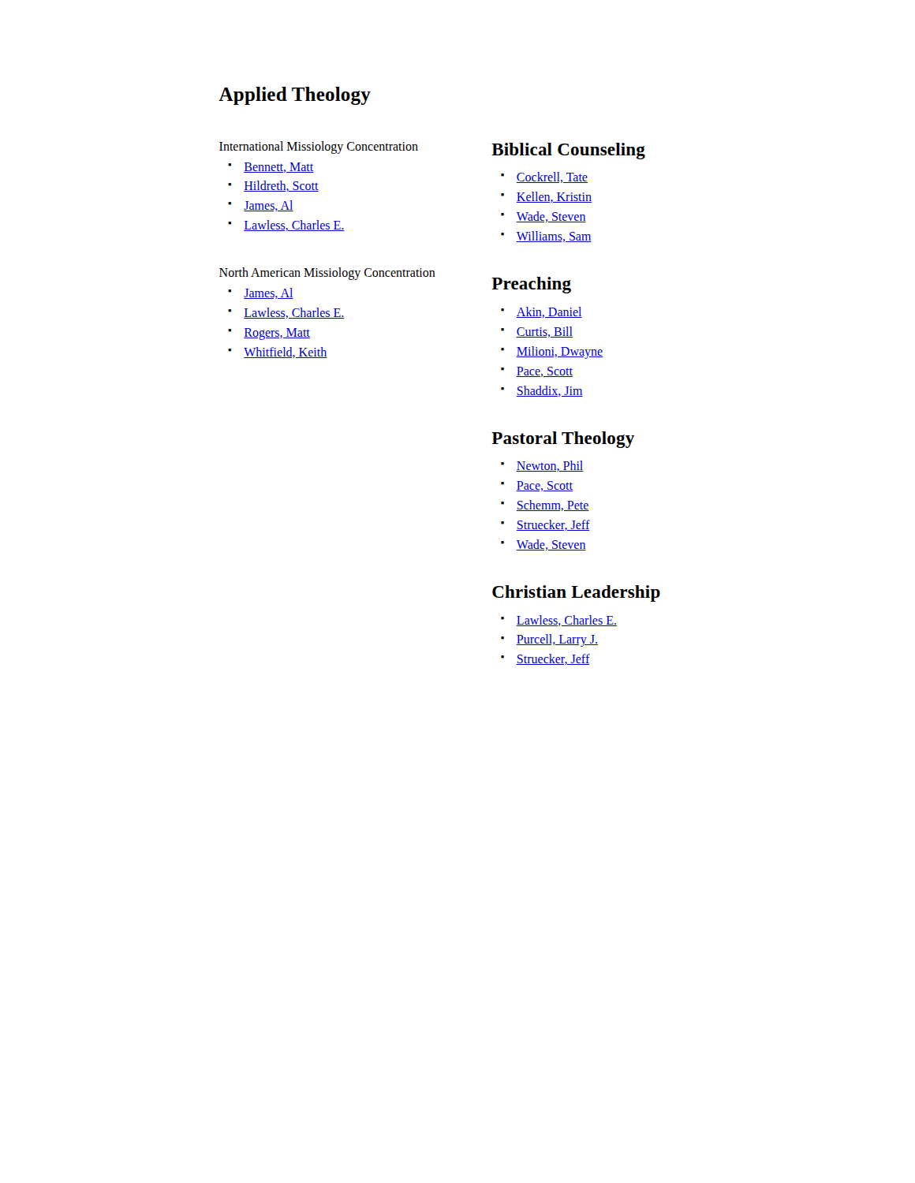Applied Theology
International Missiology Concentration
Bennett, Matt
Hildreth, Scott
James, Al
Lawless, Charles E.
North American Missiology Concentration
James, Al
Lawless, Charles E.
Rogers, Matt
Whitfield, Keith
Biblical Counseling
Cockrell, Tate
Kellen, Kristin
Wade, Steven
Williams, Sam
Preaching
Akin, Daniel
Curtis, Bill
Milioni, Dwayne
Pace, Scott
Shaddix, Jim
Pastoral Theology
Newton, Phil
Pace, Scott
Schemm, Pete
Struecker, Jeff
Wade, Steven
Christian Leadership
Lawless, Charles E.
Purcell, Larry J.
Struecker, Jeff